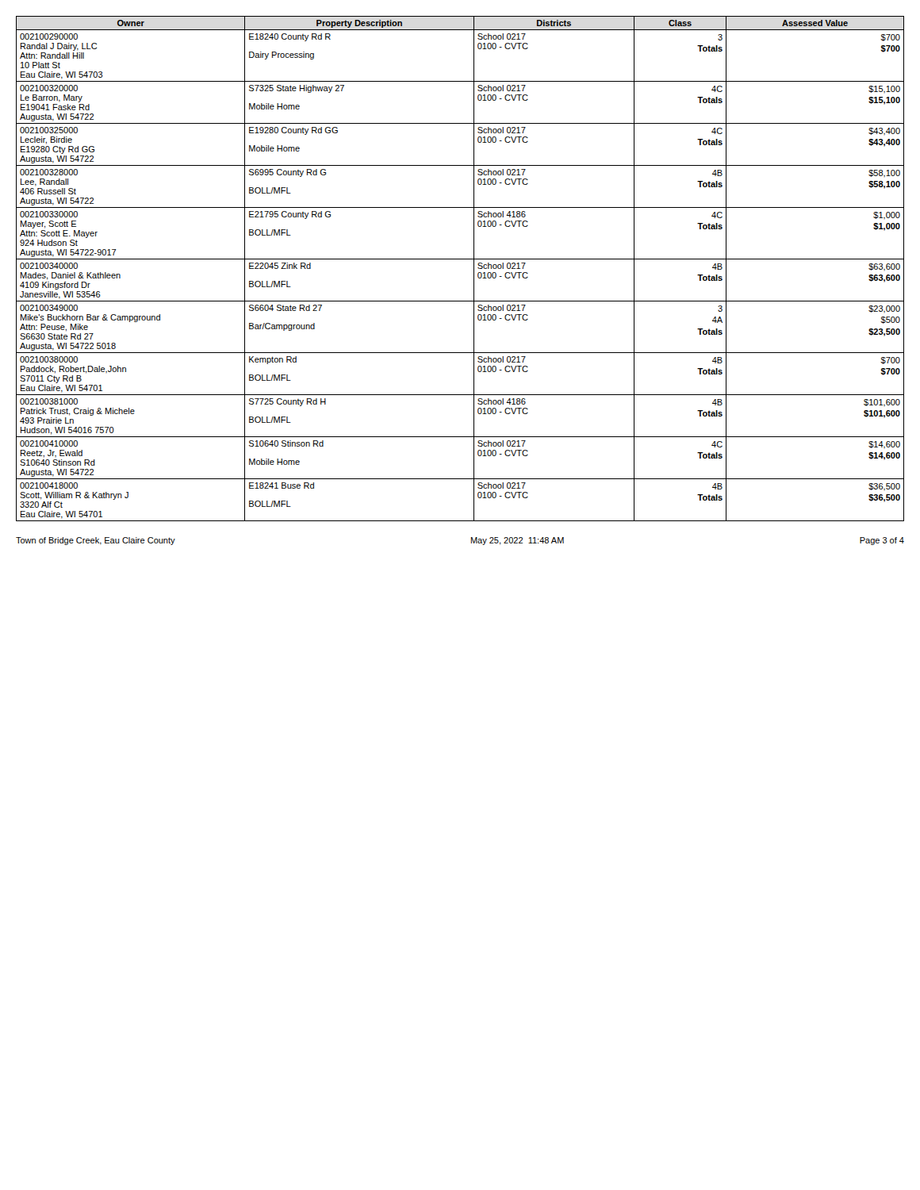| Owner | Property Description | Districts | Class | Assessed Value |
| --- | --- | --- | --- | --- |
| 002100290000 Randal J Dairy, LLC Attn: Randall Hill 10 Platt St Eau Claire, WI 54703 | E18240 County Rd R Dairy Processing | School 0217 0100 - CVTC | 3 Totals | $700 $700 |
| 002100320000 Le Barron, Mary E19041 Faske Rd Augusta, WI 54722 | S7325 State Highway 27 Mobile Home | School 0217 0100 - CVTC | 4C Totals | $15,100 $15,100 |
| 002100325000 Lecleir, Birdie E19280 Cty Rd GG Augusta, WI 54722 | E19280 County Rd GG Mobile Home | School 0217 0100 - CVTC | 4C Totals | $43,400 $43,400 |
| 002100328000 Lee, Randall 406 Russell St Augusta, WI 54722 | S6995 County Rd G BOLL/MFL | School 0217 0100 - CVTC | 4B Totals | $58,100 $58,100 |
| 002100330000 Mayer, Scott E Attn: Scott E. Mayer 924 Hudson St Augusta, WI 54722-9017 | E21795 County Rd G BOLL/MFL | School 4186 0100 - CVTC | 4C Totals | $1,000 $1,000 |
| 002100340000 Mades, Daniel & Kathleen 4109 Kingsford Dr Janesville, WI 53546 | E22045 Zink Rd BOLL/MFL | School 0217 0100 - CVTC | 4B Totals | $63,600 $63,600 |
| 002100349000 Mike's Buckhorn Bar & Campground Attn: Peuse, Mike S6630 State Rd 27 Augusta, WI 54722 5018 | S6604 State Rd 27 Bar/Campground | School 0217 0100 - CVTC | 3 4A Totals | $23,000 $500 $23,500 |
| 002100380000 Paddock, Robert,Dale,John S7011 Cty Rd B Eau Claire, WI 54701 | Kempton Rd BOLL/MFL | School 0217 0100 - CVTC | 4B Totals | $700 $700 |
| 002100381000 Patrick Trust, Craig & Michele 493 Prairie Ln Hudson, WI 54016 7570 | S7725 County Rd H BOLL/MFL | School 4186 0100 - CVTC | 4B Totals | $101,600 $101,600 |
| 002100410000 Reetz, Jr, Ewald S10640 Stinson Rd Augusta, WI 54722 | S10640 Stinson Rd Mobile Home | School 0217 0100 - CVTC | 4C Totals | $14,600 $14,600 |
| 002100418000 Scott, William R & Kathryn J 3320 Alf Ct Eau Claire, WI 54701 | E18241 Buse Rd BOLL/MFL | School 0217 0100 - CVTC | 4B Totals | $36,500 $36,500 |
Town of Bridge Creek, Eau Claire County
May 25, 2022 11:48 AM
Page 3 of 4